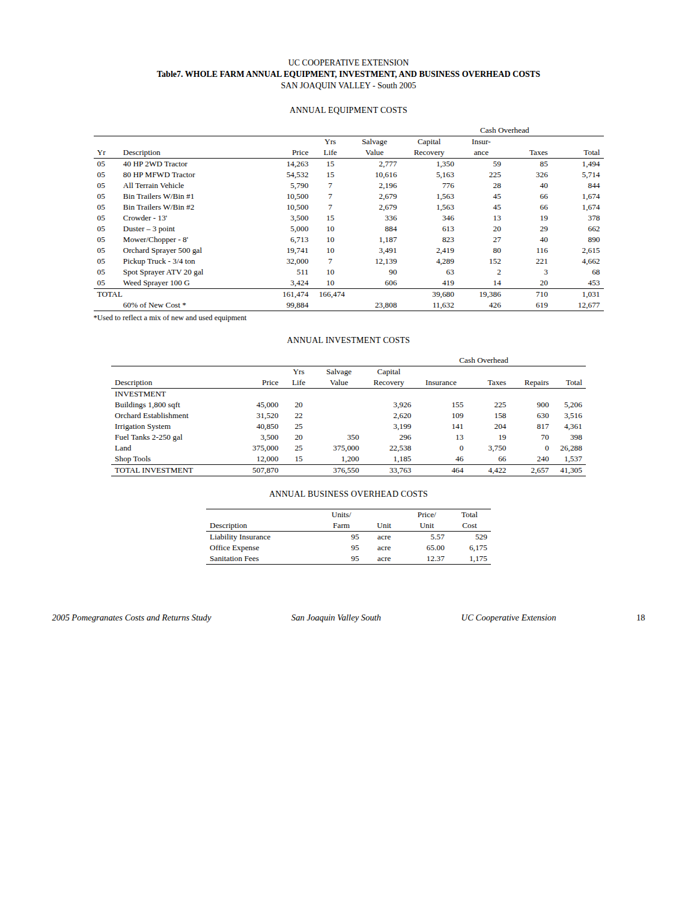UC COOPERATIVE EXTENSION
Table7. WHOLE FARM ANNUAL EQUIPMENT, INVESTMENT, AND BUSINESS OVERHEAD COSTS
SAN JOAQUIN VALLEY - South 2005
ANNUAL EQUIPMENT COSTS
| | Cash Overhead | |
| | | | Yrs | Salvage | Capital | Insur- | | |
| Yr | Description | Price | Life | Value | Recovery | ance | Taxes | Total |
| 05 | 40 HP 2WD Tractor | 14,263 | 15 | 2,777 | 1,350 | 59 | 85 | 1,494 |
| 05 | 80 HP MFWD Tractor | 54,532 | 15 | 10,616 | 5,163 | 225 | 326 | 5,714 |
| 05 | All Terrain Vehicle | 5,790 | 7 | 2,196 | 776 | 28 | 40 | 844 |
| 05 | Bin Trailers W/Bin #1 | 10,500 | 7 | 2,679 | 1,563 | 45 | 66 | 1,674 |
| 05 | Bin Trailers W/Bin #2 | 10,500 | 7 | 2,679 | 1,563 | 45 | 66 | 1,674 |
| 05 | Crowder - 13' | 3,500 | 15 | 336 | 346 | 13 | 19 | 378 |
| 05 | Duster – 3 point | 5,000 | 10 | 884 | 613 | 20 | 29 | 662 |
| 05 | Mower/Chopper - 8' | 6,713 | 10 | 1,187 | 823 | 27 | 40 | 890 |
| 05 | Orchard Sprayer 500 gal | 19,741 | 10 | 3,491 | 2,419 | 80 | 116 | 2,615 |
| 05 | Pickup Truck - 3/4 ton | 32,000 | 7 | 12,139 | 4,289 | 152 | 221 | 4,662 |
| 05 | Spot Sprayer ATV 20 gal | 511 | 10 | 90 | 63 | 2 | 3 | 68 |
| 05 | Weed Sprayer 100 G | 3,424 | 10 | 606 | 419 | 14 | 20 | 453 |
| TOTAL | 161,474 | 166,474 | | 39,680 | 19,386 | 710 | 1,031 |
| | 60% of New Cost * | 99,884 | | 23,808 | 11,632 | 426 | 619 | 12,677 |
*Used to reflect a mix of new and used equipment
ANNUAL INVESTMENT COSTS
| | Cash Overhead | |
| | | Yrs | Salvage | Capital | | | | |
| Description | Price | Life | Value | Recovery | Insurance | Taxes | Repairs | Total |
| INVESTMENT | | | | | | | | |
| Buildings 1,800 sqft | 45,000 | 20 | | 3,926 | 155 | 225 | 900 | 5,206 |
| Orchard Establishment | 31,520 | 22 | | 2,620 | 109 | 158 | 630 | 3,516 |
| Irrigation System | 40,850 | 25 | | 3,199 | 141 | 204 | 817 | 4,361 |
| Fuel Tanks 2-250 gal | 3,500 | 20 | 350 | 296 | 13 | 19 | 70 | 398 |
| Land | 375,000 | 25 | 375,000 | 22,538 | 0 | 3,750 | 0 | 26,288 |
| Shop Tools | 12,000 | 15 | 1,200 | 1,185 | 46 | 66 | 240 | 1,537 |
| TOTAL INVESTMENT | 507,870 | | 376,550 | 33,763 | 464 | 4,422 | 2,657 | 41,305 |
ANNUAL BUSINESS OVERHEAD COSTS
| | Units/ | | Price/ | Total |
| Description | Farm | Unit | Unit | Cost |
| Liability Insurance | 95 | acre | 5.57 | 529 |
| Office Expense | 95 | acre | 65.00 | 6,175 |
| Sanitation Fees | 95 | acre | 12.37 | 1,175 |
2005 Pomegranates Costs and Returns Study San Joaquin Valley South UC Cooperative Extension 18